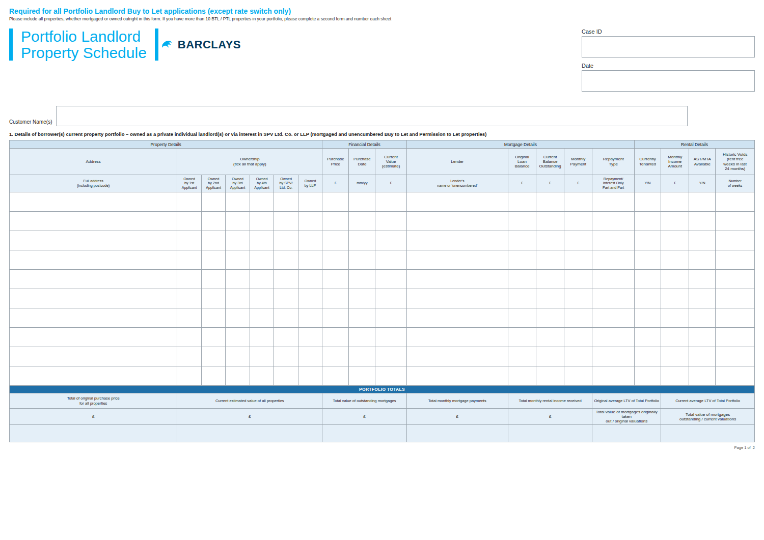Required for all Portfolio Landlord Buy to Let applications (except rate switch only)
Please include all properties, whether mortgaged or owned outright in this form. If you have more than 10 BTL / PTL properties in your portfolio, please complete a second form and number each sheet
Portfolio Landlord
Property Schedule
BARCLAYS
Case ID
Date
Customer Name(s)
1. Details of borrower(s) current property portfolio – owned as a private individual landlord(s) or via interest in SPV Ltd. Co. or LLP (mortgaged and unencumbered Buy to Let and Permission to Let properties)
| Property Details | Financial Details | Mortgage Details | Rental Details |
| --- | --- | --- | --- |
| Address | Ownership (tick all that apply) | Purchase Price | Purchase Date | Current Value (estimate) | Lender | Original Loan Balance | Current Balance Outstanding | Monthly Payment | Repayment Type | Currently Tenanted | Monthly Income Amount | AST/MTA Available | Historic Voids (rent free weeks in last 24 months) |
| Full address (including postcode) | Owned by 1st Applicant | Owned by 2nd Applicant | Owned by 3rd Applicant | Owned by 4th Applicant | Owned by SPV/ Ltd. Co. | Owned by LLP | £ | mm/yy | £ | Lender's name or 'unencumbered' | £ | £ | £ | Repayment/ Interest Only Part and Part | Y/N | £ | Y/N | Number of weeks |
| PORTFOLIO TOTALS |
| Total of original purchase price for all properties | Current estimated value of all properties | Total value of outstanding mortgages | Total monthly mortgage payments | Total monthly rental income received | Original average LTV of Total Portfolio | Current average LTV of Total Portfolio |
| £ | £ | £ | £ | £ | Total value of mortgages originally taken out / original valuations | Total value of mortgages outstanding / current valuations |
Page 1 of 2